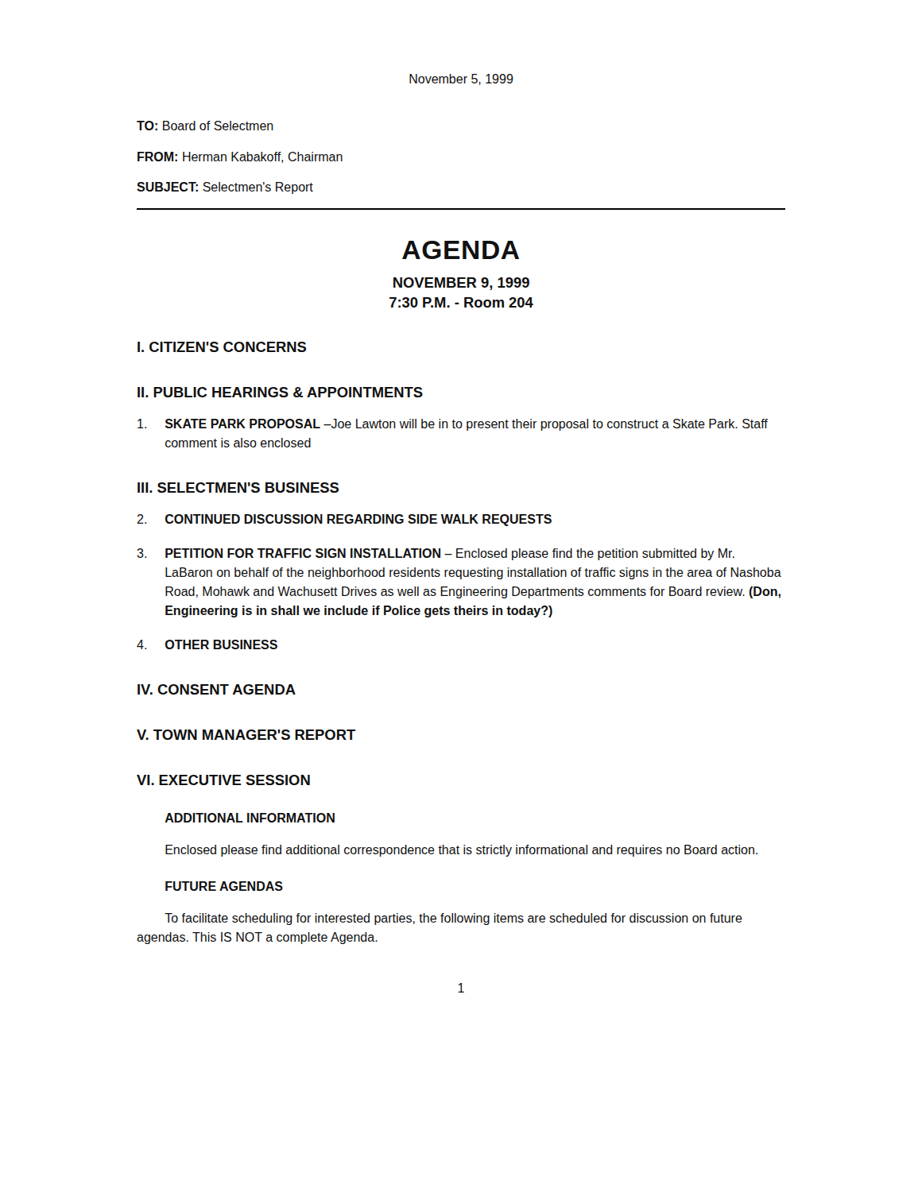November 5, 1999
TO: Board of Selectmen
FROM: Herman Kabakoff, Chairman
SUBJECT: Selectmen's Report
AGENDA
NOVEMBER 9, 1999
7:30 P.M. - Room 204
I. CITIZEN'S CONCERNS
II. PUBLIC HEARINGS & APPOINTMENTS
1. SKATE PARK PROPOSAL –Joe Lawton will be in to present their proposal to construct a Skate Park. Staff comment is also enclosed
III. SELECTMEN'S BUSINESS
2. CONTINUED DISCUSSION REGARDING SIDE WALK REQUESTS
3. PETITION FOR TRAFFIC SIGN INSTALLATION – Enclosed please find the petition submitted by Mr. LaBaron on behalf of the neighborhood residents requesting installation of traffic signs in the area of Nashoba Road, Mohawk and Wachusett Drives as well as Engineering Departments comments for Board review. (Don, Engineering is in shall we include if Police gets theirs in today?)
4. OTHER BUSINESS
IV. CONSENT AGENDA
V. TOWN MANAGER'S REPORT
VI. EXECUTIVE SESSION
ADDITIONAL INFORMATION
Enclosed please find additional correspondence that is strictly informational and requires no Board action.
FUTURE AGENDAS
To facilitate scheduling for interested parties, the following items are scheduled for discussion on future agendas. This IS NOT a complete Agenda.
1